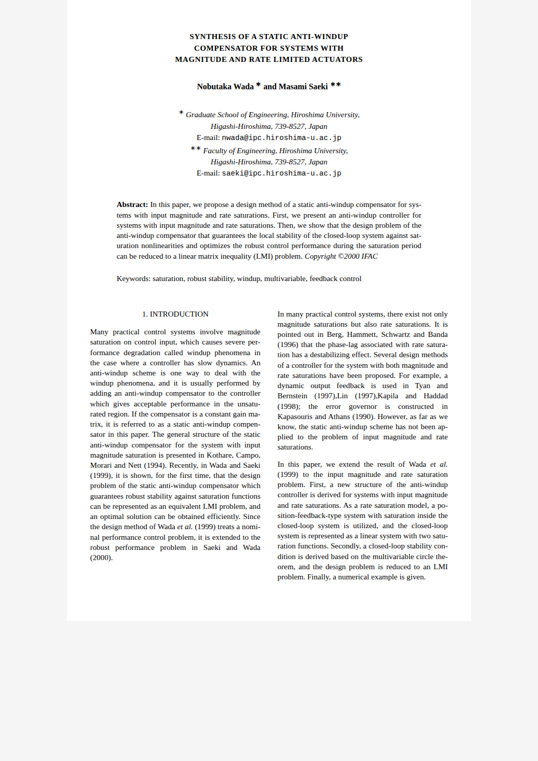Synthesis of a Static Anti-Windup
Compensator for Systems with
Magnitude and Rate Limited Actuators
Nobutaka Wada ∗ and Masami Saeki ∗∗
∗ Graduate School of Engineering, Hiroshima University,
Higashi-Hiroshima, 739-8527, Japan
E-mail: nwada@ipc.hiroshima-u.ac.jp
∗∗ Faculty of Engineering, Hiroshima University,
Higashi-Hiroshima, 739-8527, Japan
E-mail: saeki@ipc.hiroshima-u.ac.jp
Abstract: In this paper, we propose a design method of a static anti-windup compensator for systems with input magnitude and rate saturations. First, we present an anti-windup controller for systems with input magnitude and rate saturations. Then, we show that the design problem of the anti-windup compensator that guarantees the local stability of the closed-loop system against saturation nonlinearities and optimizes the robust control performance during the saturation period can be reduced to a linear matrix inequality (LMI) problem. Copyright ©2000 IFAC
Keywords: saturation, robust stability, windup, multivariable, feedback control
1. INTRODUCTION
Many practical control systems involve magnitude saturation on control input, which causes severe performance degradation called windup phenomena in the case where a controller has slow dynamics. An anti-windup scheme is one way to deal with the windup phenomena, and it is usually performed by adding an anti-windup compensator to the controller which gives acceptable performance in the unsaturated region. If the compensator is a constant gain matrix, it is referred to as a static anti-windup compensator in this paper. The general structure of the static anti-windup compensator for the system with input magnitude saturation is presented in Kothare, Campo, Morari and Nett (1994). Recently, in Wada and Saeki (1999), it is shown, for the first time, that the design problem of the static anti-windup compensator which guarantees robust stability against saturation functions can be represented as an equivalent LMI problem, and an optimal solution can be obtained efficiently. Since the design method of Wada et al. (1999) treats a nominal performance control problem, it is extended to the robust performance problem in Saeki and Wada (2000).
In many practical control systems, there exist not only magnitude saturations but also rate saturations. It is pointed out in Berg, Hammett, Schwartz and Banda (1996) that the phase-lag associated with rate saturation has a destabilizing effect. Several design methods of a controller for the system with both magnitude and rate saturations have been proposed. For example, a dynamic output feedback is used in Tyan and Bernstein (1997),Lin (1997),Kapila and Haddad (1998); the error governor is constructed in Kapasouris and Athans (1990). However, as far as we know, the static anti-windup scheme has not been applied to the problem of input magnitude and rate saturations.
In this paper, we extend the result of Wada et al. (1999) to the input magnitude and rate saturation problem. First, a new structure of the anti-windup controller is derived for systems with input magnitude and rate saturations. As a rate saturation model, a position-feedback-type system with saturation inside the closed-loop system is utilized, and the closed-loop system is represented as a linear system with two saturation functions. Secondly, a closed-loop stability condition is derived based on the multivariable circle theorem, and the design problem is reduced to an LMI problem. Finally, a numerical example is given.